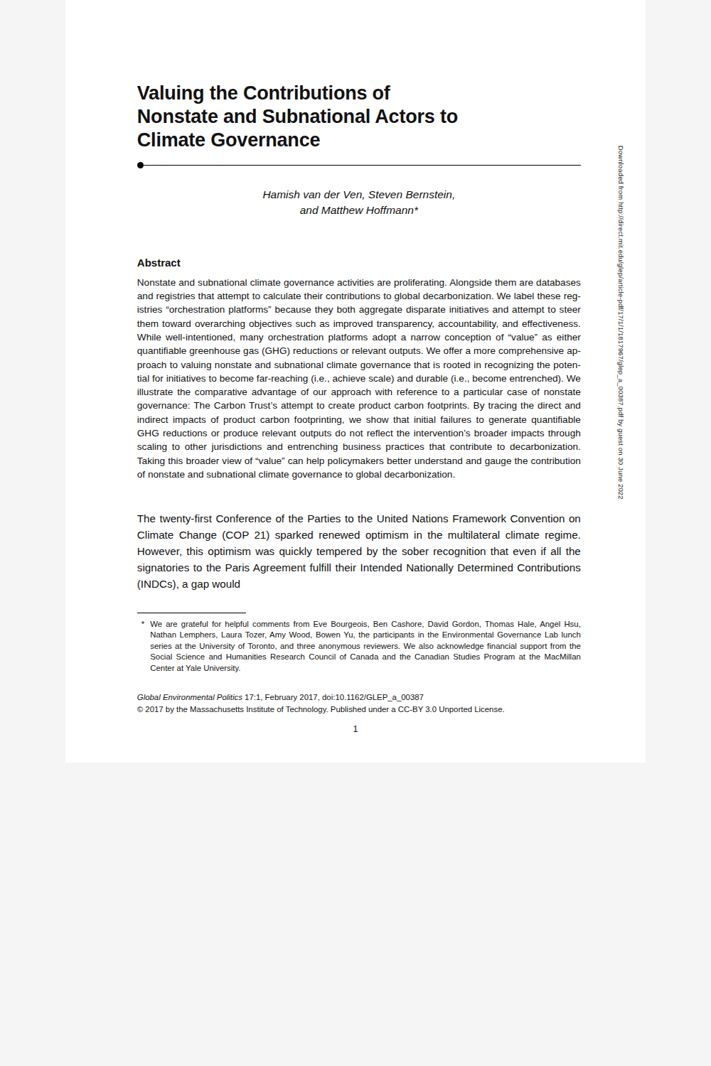Downloaded from http://direct.mit.edu/glep/article-pdf/17/1/1/1817967/glep_a_00387.pdf by guest on 30 June 2022
Valuing the Contributions of
Nonstate and Subnational Actors to
Climate Governance
Hamish van der Ven, Steven Bernstein,
and Matthew Hoffmann*
Abstract
Nonstate and subnational climate governance activities are proliferating. Alongside them are databases and registries that attempt to calculate their contributions to global decarbonization. We label these registries “orchestration platforms” because they both aggregate disparate initiatives and attempt to steer them toward overarching objectives such as improved transparency, accountability, and effectiveness. While well-intentioned, many orchestration platforms adopt a narrow conception of “value” as either quantifiable greenhouse gas (GHG) reductions or relevant outputs. We offer a more comprehensive approach to valuing nonstate and subnational climate governance that is rooted in recognizing the potential for initiatives to become far-reaching (i.e., achieve scale) and durable (i.e., become entrenched). We illustrate the comparative advantage of our approach with reference to a particular case of nonstate governance: The Carbon Trust’s attempt to create product carbon footprints. By tracing the direct and indirect impacts of product carbon footprinting, we show that initial failures to generate quantifiable GHG reductions or produce relevant outputs do not reflect the intervention’s broader impacts through scaling to other jurisdictions and entrenching business practices that contribute to decarbonization. Taking this broader view of “value” can help policymakers better understand and gauge the contribution of nonstate and subnational climate governance to global decarbonization.
The twenty-first Conference of the Parties to the United Nations Framework Convention on Climate Change (COP 21) sparked renewed optimism in the multilateral climate regime. However, this optimism was quickly tempered by the sober recognition that even if all the signatories to the Paris Agreement fulfill their Intended Nationally Determined Contributions (INDCs), a gap would
*
We are grateful for helpful comments from Eve Bourgeois, Ben Cashore, David Gordon, Thomas Hale, Angel Hsu, Nathan Lemphers, Laura Tozer, Amy Wood, Bowen Yu, the participants in the Environmental Governance Lab lunch series at the University of Toronto, and three anonymous reviewers. We also acknowledge financial support from the Social Science and Humanities Research Council of Canada and the Canadian Studies Program at the MacMillan Center at Yale University.
Global Environmental Politics 17:1, February 2017, doi:10.1162/GLEP_a_00387
© 2017 by the Massachusetts Institute of Technology. Published under a CC-BY 3.0 Unported License.
1